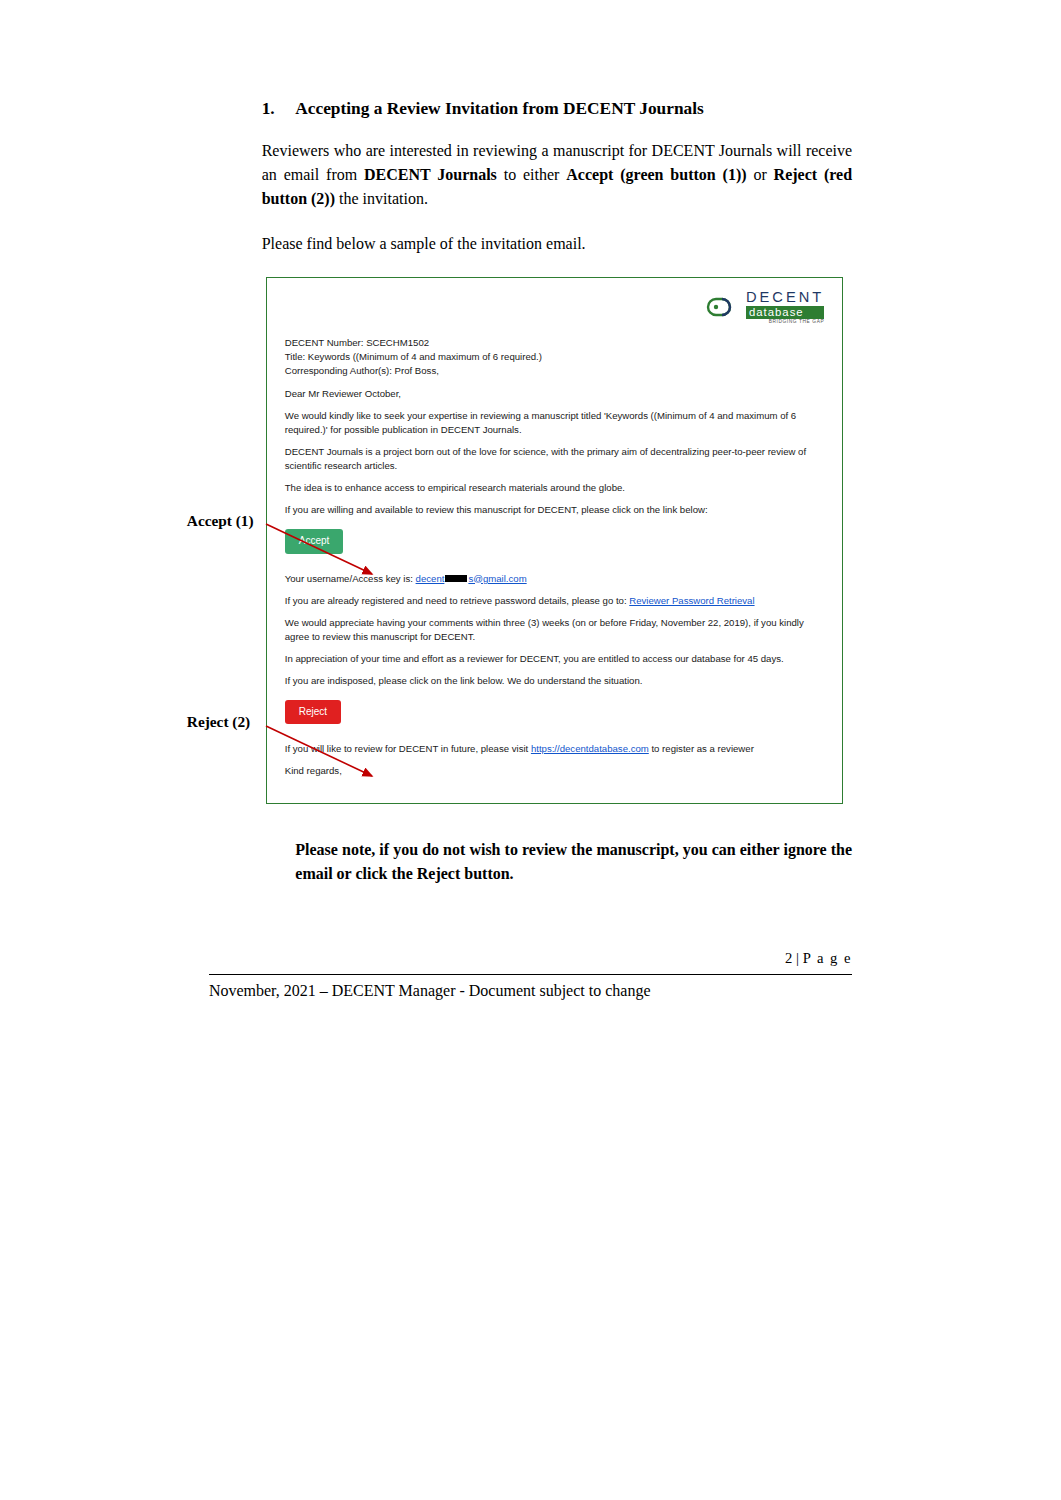1. Accepting a Review Invitation from DECENT Journals
Reviewers who are interested in reviewing a manuscript for DECENT Journals will receive an email from DECENT Journals to either Accept (green button (1)) or Reject (red button (2)) the invitation.
Please find below a sample of the invitation email.
Accept (1)
Reject (2)
DECENT database BRIDGING THE GAP
DECENT Number: SCECHM1502
Title: Keywords ((Minimum of 4 and maximum of 6 required.)
Corresponding Author(s): Prof Boss,
Dear Mr Reviewer October,
We would kindly like to seek your expertise in reviewing a manuscript titled 'Keywords ((Minimum of 4 and maximum of 6 required.)' for possible publication in DECENT Journals.
DECENT Journals is a project born out of the love for science, with the primary aim of decentralizing peer-to-peer review of scientific research articles.
The idea is to enhance access to empirical research materials around the globe.
If you are willing and available to review this manuscript for DECENT, please click on the link below:
Accept
Your username/Access key is: decent s@gmail.com
If you are already registered and need to retrieve password details, please go to: Reviewer Password Retrieval
We would appreciate having your comments within three (3) weeks (on or before Friday, November 22, 2019), if you kindly agree to review this manuscript for DECENT.
In appreciation of your time and effort as a reviewer for DECENT, you are entitled to access our database for 45 days.
If you are indisposed, please click on the link below. We do understand the situation.
Reject
If you will like to review for DECENT in future, please visit https://decentdatabase.com to register as a reviewer
Kind regards,
Please note, if you do not wish to review the manuscript, you can either ignore the email or click the Reject button.
2 | P a g e
November, 2021 – DECENT Manager - Document subject to change